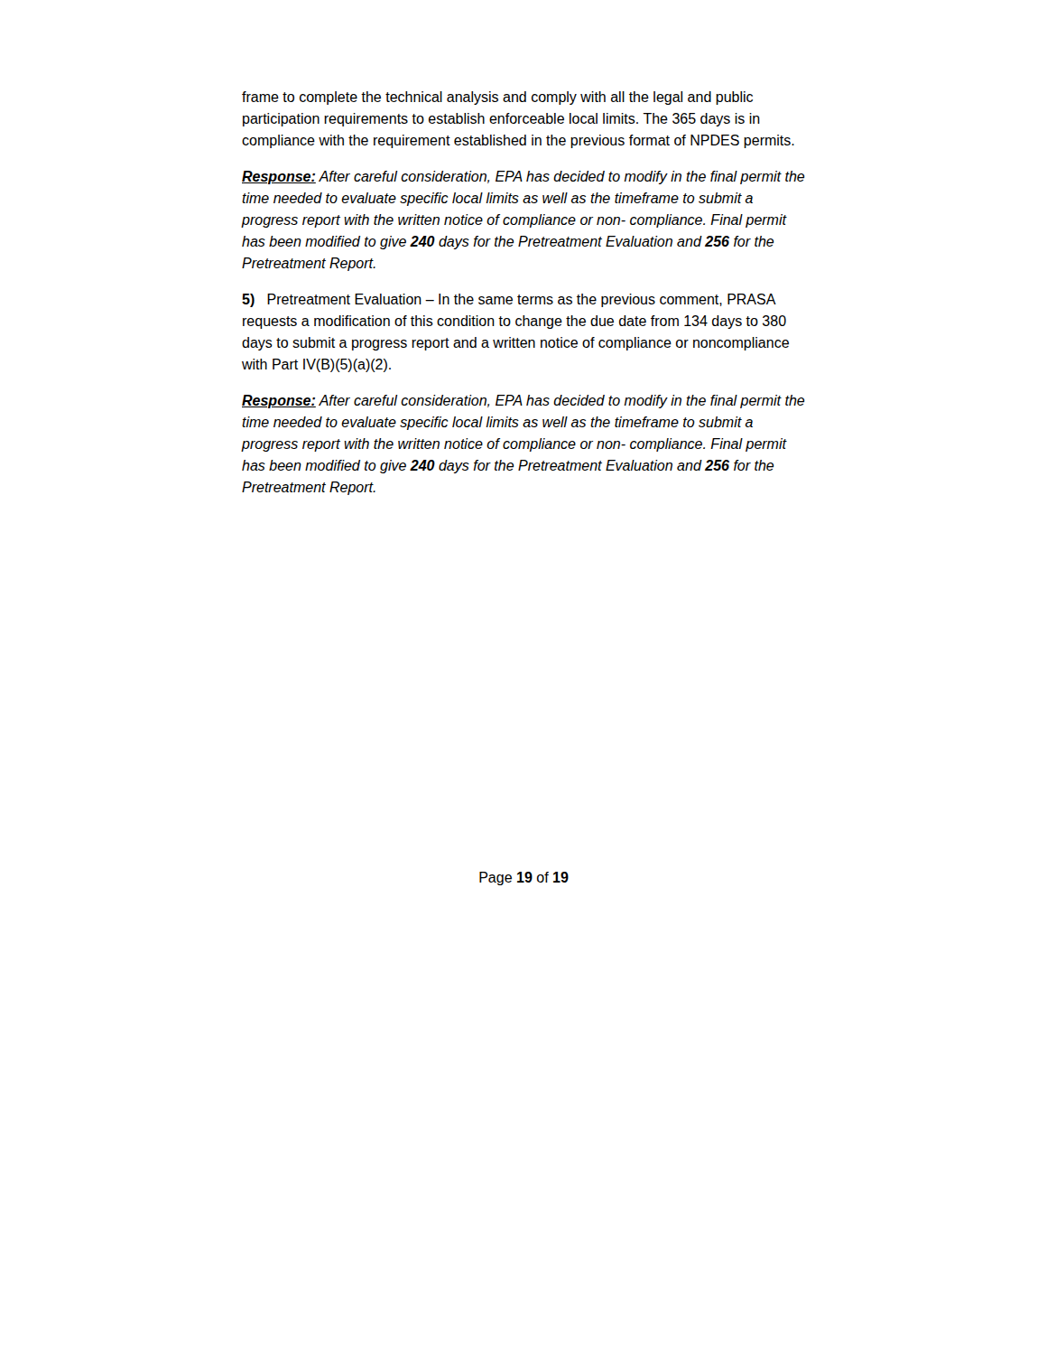frame to complete the technical analysis and comply with all the legal and public participation requirements to establish enforceable local limits. The 365 days is in compliance with the requirement established in the previous format of NPDES permits.
Response: After careful consideration, EPA has decided to modify in the final permit the time needed to evaluate specific local limits as well as the timeframe to submit a progress report with the written notice of compliance or non- compliance. Final permit has been modified to give 240 days for the Pretreatment Evaluation and 256 for the Pretreatment Report.
5) Pretreatment Evaluation – In the same terms as the previous comment, PRASA requests a modification of this condition to change the due date from 134 days to 380 days to submit a progress report and a written notice of compliance or noncompliance with Part IV(B)(5)(a)(2).
Response: After careful consideration, EPA has decided to modify in the final permit the time needed to evaluate specific local limits as well as the timeframe to submit a progress report with the written notice of compliance or non- compliance. Final permit has been modified to give 240 days for the Pretreatment Evaluation and 256 for the Pretreatment Report.
Page 19 of 19